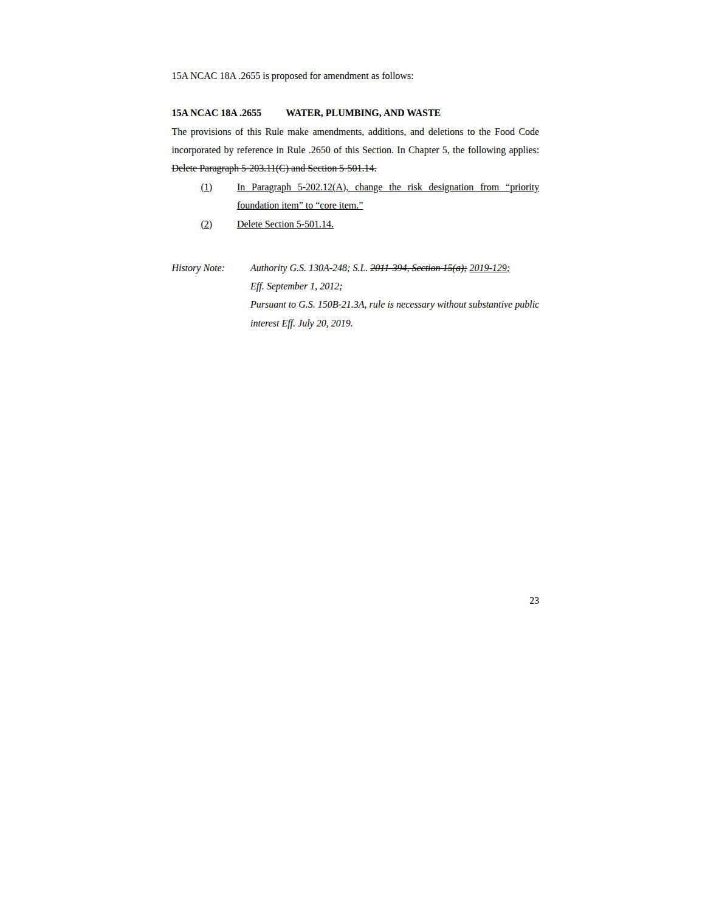15A NCAC 18A .2655 is proposed for amendment as follows:
15A NCAC 18A .2655 WATER, PLUMBING, AND WASTE
The provisions of this Rule make amendments, additions, and deletions to the Food Code incorporated by reference in Rule .2650 of this Section. In Chapter 5, the following applies: Delete Paragraph 5-203.11(C) and Section 5-501.14.
(1) In Paragraph 5-202.12(A), change the risk designation from “priority foundation item” to “core item.”
(2) Delete Section 5-501.14.
History Note:
Authority G.S. 130A-248; S.L. 2011-394, Section 15(a); 2019-129;
Eff. September 1, 2012;
Pursuant to G.S. 150B-21.3A, rule is necessary without substantive public interest Eff. July 20, 2019.
23